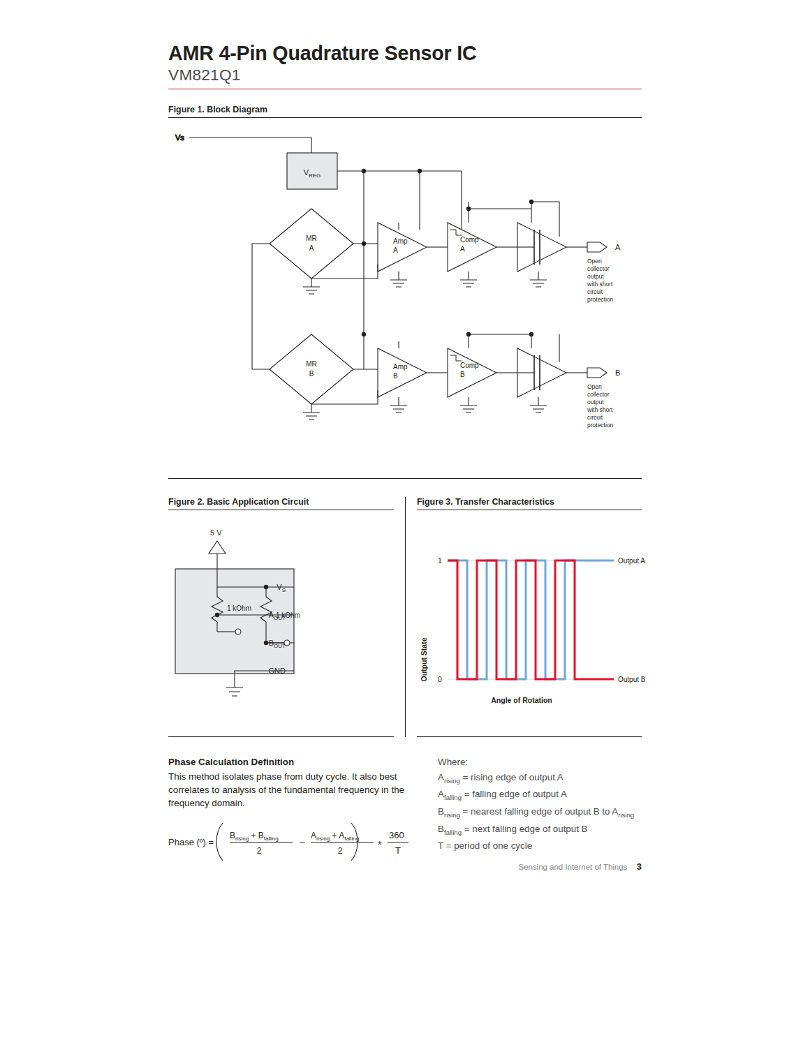AMR 4-Pin Quadrature Sensor IC
VM821Q1
Figure 1. Block Diagram
Vs VREG MR A Amp A Comp A A Open collector output with short circuit protection MR B Amp B Comp B B Open collector output with short circuit protection
Figure 2. Basic Application Circuit
VS AOUT BOUT GND 5 V 1 kOhm 1 kOhm
Figure 3. Transfer Characteristics
Output State 1 0 Angle of Rotation Output A Output B
Phase Calculation Definition
This method isolates phase from duty cycle. It also best correlates to analysis of the fundamental frequency in the frequency domain.
Phase (º) = Brising + Bfalling 2 – Arising + Afalling 2 * 360 T
Where:
Arising = rising edge of output A
Afalling = falling edge of output A
Brising = nearest falling edge of output B to Arising
Bfalling = next falling edge of output B
T = period of one cycle
Sensing and Internet of Things 3